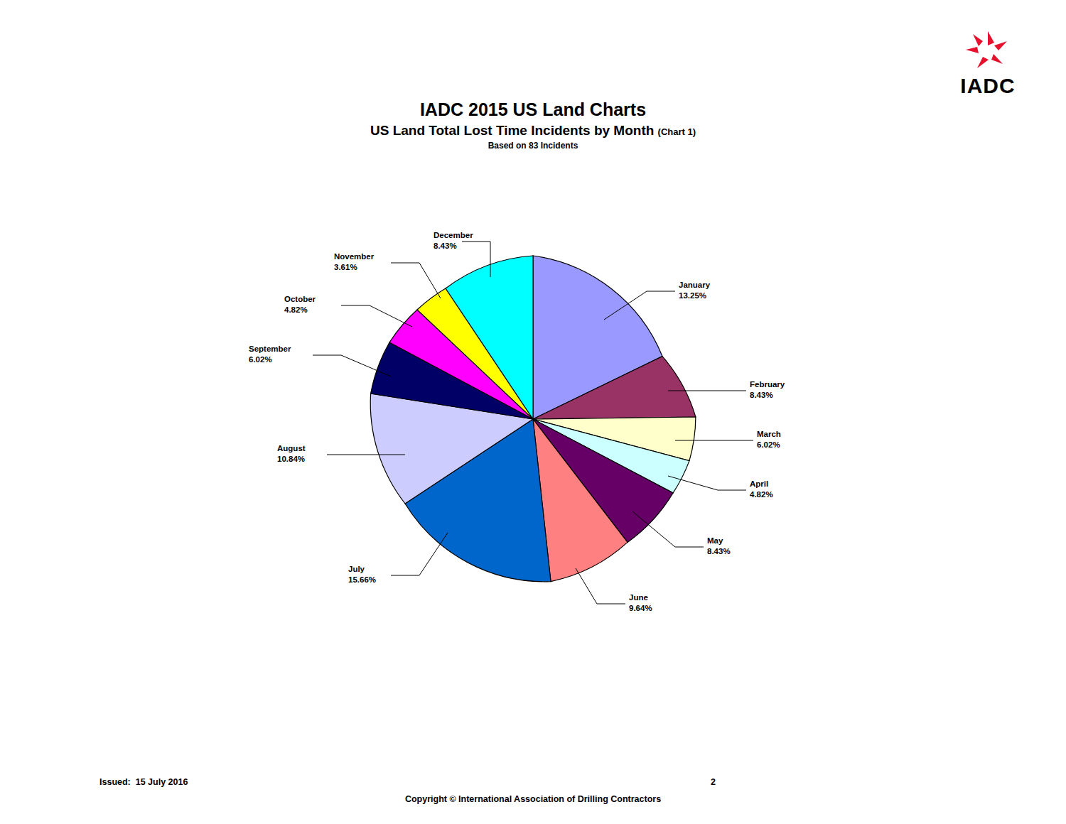IADC
IADC 2015 US Land Charts
US Land Total Lost Time Incidents by Month (Chart 1)
Based on 83 Incidents
January 13.25% February 8.43% March 6.02% April 4.82% May 8.43% June 9.64% July 15.66% August 10.84% September 6.02% October 4.82% November 3.61% December 8.43%
Issued: 15 July 2016
2
Copyright © International Association of Drilling Contractors